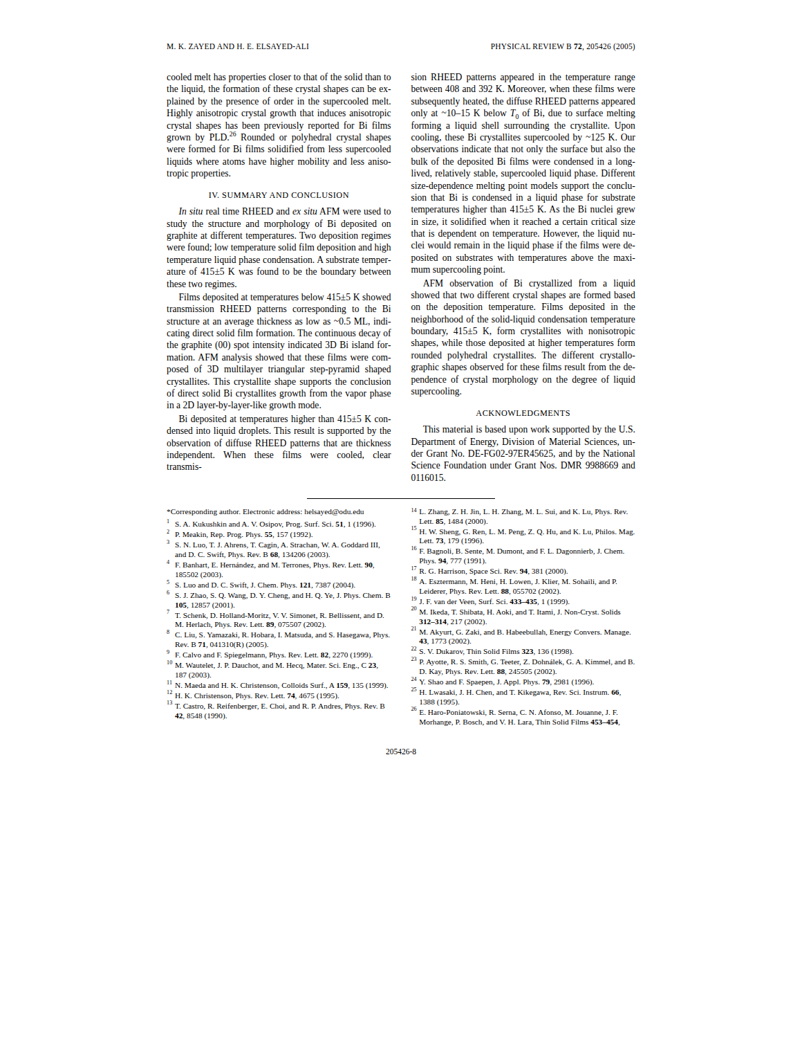M. K. Zayed and H. E. Elsayed-Ali
Physical Review B 72, 205426 (2005)
cooled melt has properties closer to that of the solid than to the liquid, the formation of these crystal shapes can be explained by the presence of order in the supercooled melt. Highly anisotropic crystal growth that induces anisotropic crystal shapes has been previously reported for Bi films grown by PLD.26 Rounded or polyhedral crystal shapes were formed for Bi films solidified from less supercooled liquids where atoms have higher mobility and less anisotropic properties.
IV. Summary and Conclusion
In situ real time RHEED and ex situ AFM were used to study the structure and morphology of Bi deposited on graphite at different temperatures. Two deposition regimes were found; low temperature solid film deposition and high temperature liquid phase condensation. A substrate temperature of 415±5 K was found to be the boundary between these two regimes.
Films deposited at temperatures below 415±5 K showed transmission RHEED patterns corresponding to the Bi structure at an average thickness as low as ~0.5 ML, indicating direct solid film formation. The continuous decay of the graphite (00) spot intensity indicated 3D Bi island formation. AFM analysis showed that these films were composed of 3D multilayer triangular step-pyramid shaped crystallites. This crystallite shape supports the conclusion of direct solid Bi crystallites growth from the vapor phase in a 2D layer-by-layer-like growth mode.
Bi deposited at temperatures higher than 415±5 K condensed into liquid droplets. This result is supported by the observation of diffuse RHEED patterns that are thickness independent. When these films were cooled, clear transmis-
sion RHEED patterns appeared in the temperature range between 408 and 392 K. Moreover, when these films were subsequently heated, the diffuse RHEED patterns appeared only at ~10–15 K below T0 of Bi, due to surface melting forming a liquid shell surrounding the crystallite. Upon cooling, these Bi crystallites supercooled by ~125 K. Our observations indicate that not only the surface but also the bulk of the deposited Bi films were condensed in a long-lived, relatively stable, supercooled liquid phase. Different size-dependence melting point models support the conclusion that Bi is condensed in a liquid phase for substrate temperatures higher than 415±5 K. As the Bi nuclei grew in size, it solidified when it reached a certain critical size that is dependent on temperature. However, the liquid nuclei would remain in the liquid phase if the films were deposited on substrates with temperatures above the maximum supercooling point.
AFM observation of Bi crystallized from a liquid showed that two different crystal shapes are formed based on the deposition temperature. Films deposited in the neighborhood of the solid-liquid condensation temperature boundary, 415±5 K, form crystallites with nonisotropic shapes, while those deposited at higher temperatures form rounded polyhedral crystallites. The different crystallographic shapes observed for these films result from the dependence of crystal morphology on the degree of liquid supercooling.
Acknowledgments
This material is based upon work supported by the U.S. Department of Energy, Division of Material Sciences, under Grant No. DE-FG02-97ER45625, and by the National Science Foundation under Grant Nos. DMR 9988669 and 0116015.
*Corresponding author. Electronic address: helsayed@odu.edu
S. A. Kukushkin and A. V. Osipov, Prog. Surf. Sci. 51, 1 (1996).
P. Meakin, Rep. Prog. Phys. 55, 157 (1992).
S. N. Luo, T. J. Ahrens, T. Cagin, A. Strachan, W. A. Goddard III, and D. C. Swift, Phys. Rev. B 68, 134206 (2003).
F. Banhart, E. Hernández, and M. Terrones, Phys. Rev. Lett. 90, 185502 (2003).
S. Luo and D. C. Swift, J. Chem. Phys. 121, 7387 (2004).
S. J. Zhao, S. Q. Wang, D. Y. Cheng, and H. Q. Ye, J. Phys. Chem. B 105, 12857 (2001).
T. Schenk, D. Holland-Moritz, V. V. Simonet, R. Bellissent, and D. M. Herlach, Phys. Rev. Lett. 89, 075507 (2002).
C. Liu, S. Yamazaki, R. Hobara, I. Matsuda, and S. Hasegawa, Phys. Rev. B 71, 041310(R) (2005).
F. Calvo and F. Spiegelmann, Phys. Rev. Lett. 82, 2270 (1999).
M. Wautelet, J. P. Dauchot, and M. Hecq, Mater. Sci. Eng., C 23, 187 (2003).
N. Maeda and H. K. Christenson, Colloids Surf., A 159, 135 (1999).
H. K. Christenson, Phys. Rev. Lett. 74, 4675 (1995).
T. Castro, R. Reifenberger, E. Choi, and R. P. Andres, Phys. Rev. B 42, 8548 (1990).
L. Zhang, Z. H. Jin, L. H. Zhang, M. L. Sui, and K. Lu, Phys. Rev. Lett. 85, 1484 (2000).
H. W. Sheng, G. Ren, L. M. Peng, Z. Q. Hu, and K. Lu, Philos. Mag. Lett. 73, 179 (1996).
F. Bagnoli, B. Sente, M. Dumont, and F. L. Dagonnierb, J. Chem. Phys. 94, 777 (1991).
R. G. Harrison, Space Sci. Rev. 94, 381 (2000).
A. Esztermann, M. Heni, H. Lowen, J. Klier, M. Sohaili, and P. Leiderer, Phys. Rev. Lett. 88, 055702 (2002).
J. F. van der Veen, Surf. Sci. 433–435, 1 (1999).
M. Ikeda, T. Shibata, H. Aoki, and T. Itami, J. Non-Cryst. Solids 312–314, 217 (2002).
M. Akyurt, G. Zaki, and B. Habeebullah, Energy Convers. Manage. 43, 1773 (2002).
S. V. Dukarov, Thin Solid Films 323, 136 (1998).
P. Ayotte, R. S. Smith, G. Teeter, Z. Dohnálek, G. A. Kimmel, and B. D. Kay, Phys. Rev. Lett. 88, 245505 (2002).
Y. Shao and F. Spaepen, J. Appl. Phys. 79, 2981 (1996).
H. Lwasaki, J. H. Chen, and T. Kikegawa, Rev. Sci. Instrum. 66, 1388 (1995).
E. Haro-Poniatowski, R. Serna, C. N. Afonso, M. Jouanne, J. F. Morhange, P. Bosch, and V. H. Lara, Thin Solid Films 453–454,
205426-8